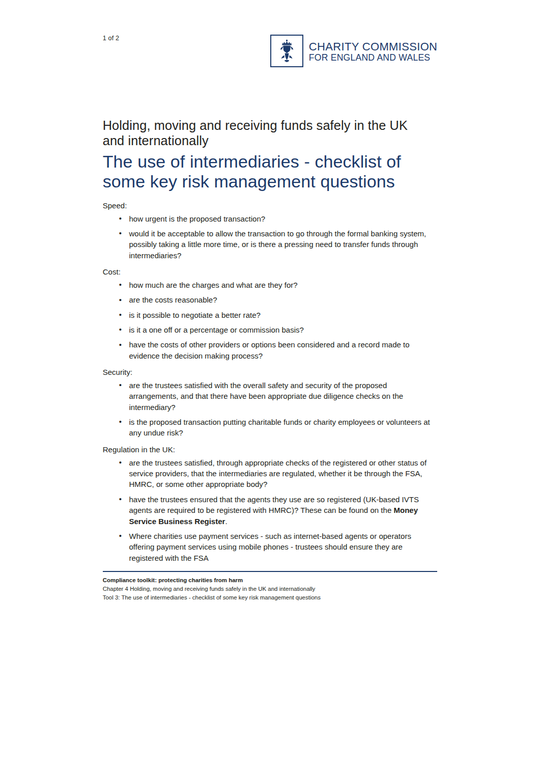1 of 2
CHARITY COMMISSION
FOR ENGLAND AND WALES
Holding, moving and receiving funds safely in the UK
and internationally
The use of intermediaries - checklist of some key risk management questions
Speed:
how urgent is the proposed transaction?
would it be acceptable to allow the transaction to go through the formal banking system, possibly taking a little more time, or is there a pressing need to transfer funds through intermediaries?
Cost:
how much are the charges and what are they for?
are the costs reasonable?
is it possible to negotiate a better rate?
is it a one off or a percentage or commission basis?
have the costs of other providers or options been considered and a record made to evidence the decision making process?
Security:
are the trustees satisfied with the overall safety and security of the proposed arrangements, and that there have been appropriate due diligence checks on the intermediary?
is the proposed transaction putting charitable funds or charity employees or volunteers at any undue risk?
Regulation in the UK:
are the trustees satisfied, through appropriate checks of the registered or other status of service providers, that the intermediaries are regulated, whether it be through the FSA, HMRC, or some other appropriate body?
have the trustees ensured that the agents they use are so registered (UK-based IVTS agents are required to be registered with HMRC)? These can be found on the Money Service Business Register.
Where charities use payment services - such as internet-based agents or operators offering payment services using mobile phones - trustees should ensure they are registered with the FSA
Compliance toolkit: protecting charities from harm
Chapter 4 Holding, moving and receiving funds safely in the UK and internationally
Tool 3: The use of intermediaries - checklist of some key risk management questions